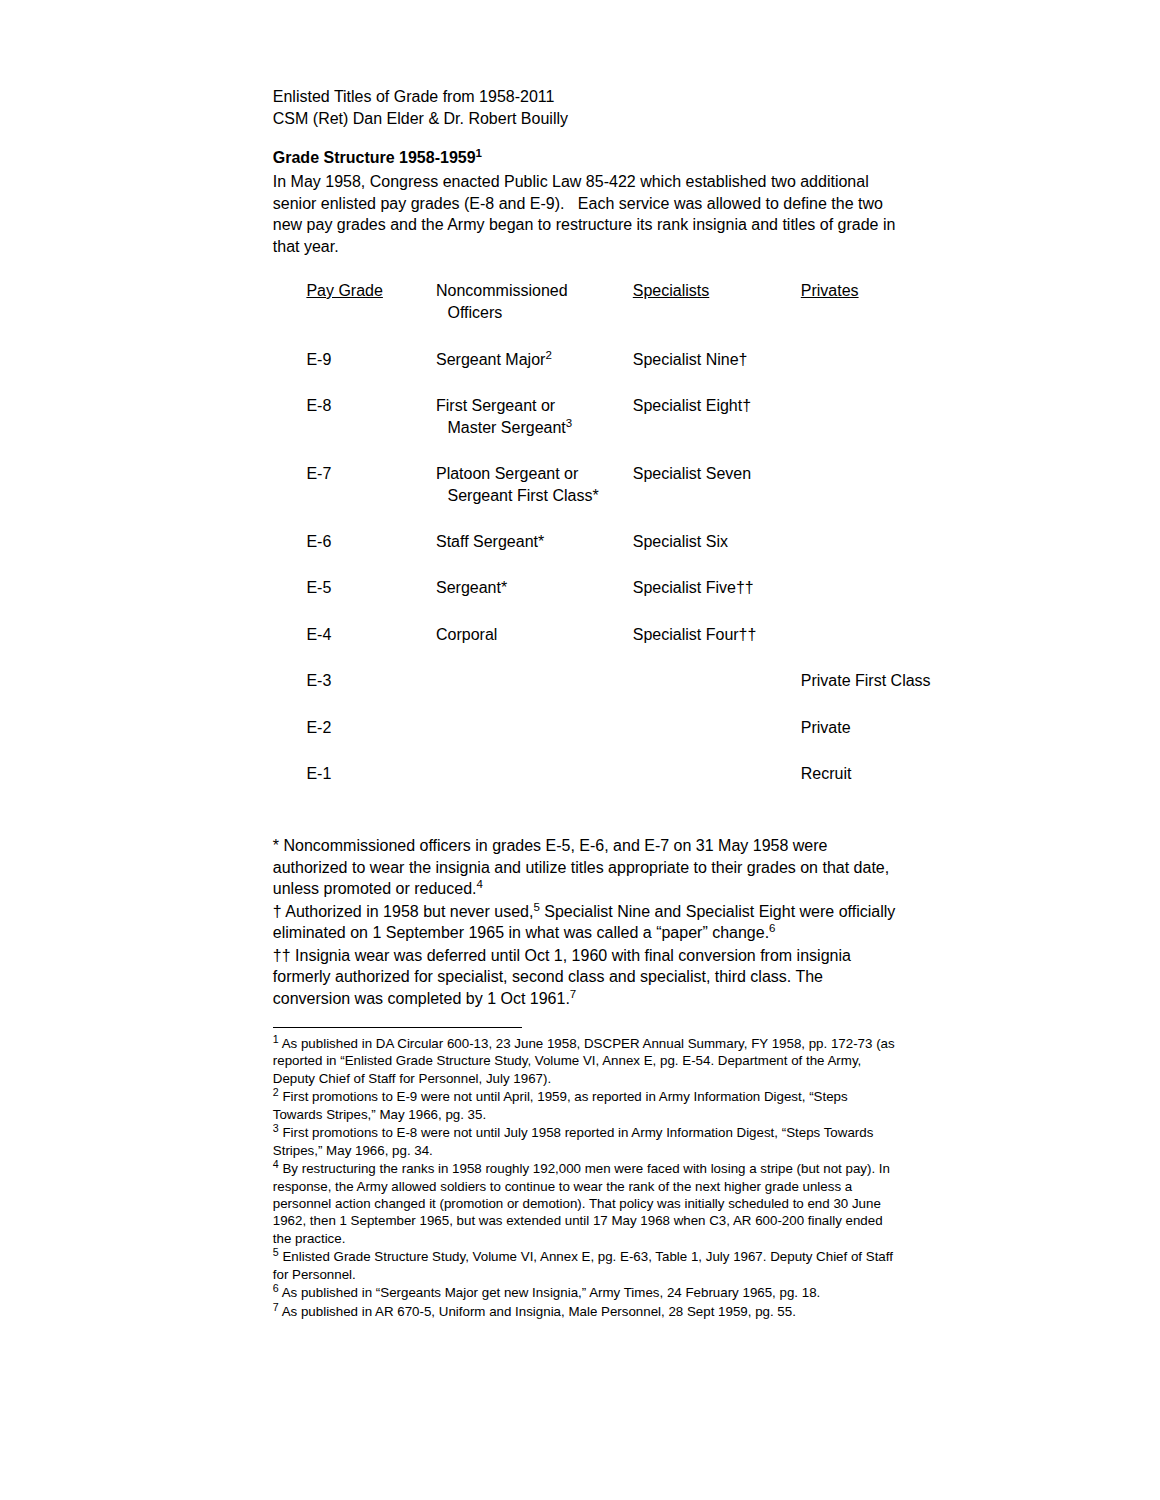Enlisted Titles of Grade from 1958-2011
CSM (Ret) Dan Elder & Dr. Robert Bouilly
Grade Structure 1958-19591
In May 1958, Congress enacted Public Law 85-422 which established two additional senior enlisted pay grades (E-8 and E-9). Each service was allowed to define the two new pay grades and the Army began to restructure its rank insignia and titles of grade in that year.
| Pay Grade | Noncommissioned Officers | Specialists | Privates |
| --- | --- | --- | --- |
| E-9 | Sergeant Major 2 | Specialist Nine† | |
| E-8 | First Sergeant or Master Sergeant 3 | Specialist Eight† | |
| E-7 | Platoon Sergeant or Sergeant First Class* | Specialist Seven | |
| E-6 | Staff Sergeant* | Specialist Six | |
| E-5 | Sergeant* | Specialist Five†† | |
| E-4 | Corporal | Specialist Four†† | |
| E-3 | | | Private First Class |
| E-2 | | | Private |
| E-1 | | | Recruit |
* Noncommissioned officers in grades E-5, E-6, and E-7 on 31 May 1958 were authorized to wear the insignia and utilize titles appropriate to their grades on that date, unless promoted or reduced.4
† Authorized in 1958 but never used,5 Specialist Nine and Specialist Eight were officially eliminated on 1 September 1965 in what was called a “paper” change.6
†† Insignia wear was deferred until Oct 1, 1960 with final conversion from insignia formerly authorized for specialist, second class and specialist, third class. The conversion was completed by 1 Oct 1961.7
1 As published in DA Circular 600-13, 23 June 1958, DSCPER Annual Summary, FY 1958, pp. 172-73 (as reported in “Enlisted Grade Structure Study, Volume VI, Annex E, pg. E-54. Department of the Army, Deputy Chief of Staff for Personnel, July 1967).
2 First promotions to E-9 were not until April, 1959, as reported in Army Information Digest, “Steps Towards Stripes,” May 1966, pg. 35.
3 First promotions to E-8 were not until July 1958 reported in Army Information Digest, “Steps Towards Stripes,” May 1966, pg. 34.
4 By restructuring the ranks in 1958 roughly 192,000 men were faced with losing a stripe (but not pay). In response, the Army allowed soldiers to continue to wear the rank of the next higher grade unless a personnel action changed it (promotion or demotion). That policy was initially scheduled to end 30 June 1962, then 1 September 1965, but was extended until 17 May 1968 when C3, AR 600-200 finally ended the practice.
5 Enlisted Grade Structure Study, Volume VI, Annex E, pg. E-63, Table 1, July 1967. Deputy Chief of Staff for Personnel.
6 As published in “Sergeants Major get new Insignia,” Army Times, 24 February 1965, pg. 18.
7 As published in AR 670-5, Uniform and Insignia, Male Personnel, 28 Sept 1959, pg. 55.